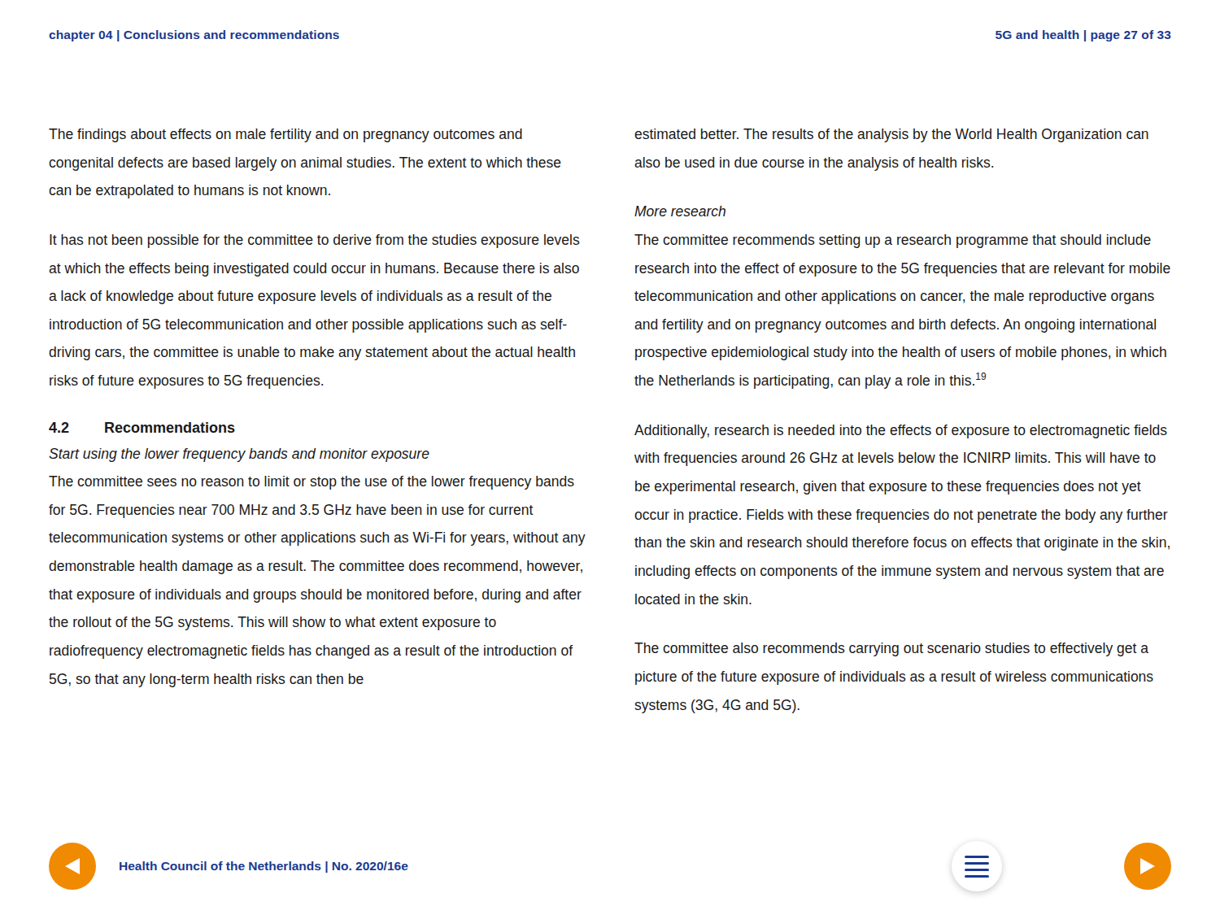chapter 04 | Conclusions and recommendations
5G and health | page 27 of 33
The findings about effects on male fertility and on pregnancy outcomes and congenital defects are based largely on animal studies. The extent to which these can be extrapolated to humans is not known.
It has not been possible for the committee to derive from the studies exposure levels at which the effects being investigated could occur in humans. Because there is also a lack of knowledge about future exposure levels of individuals as a result of the introduction of 5G telecommunication and other possible applications such as self-driving cars, the committee is unable to make any statement about the actual health risks of future exposures to 5G frequencies.
4.2 Recommendations
Start using the lower frequency bands and monitor exposure
The committee sees no reason to limit or stop the use of the lower frequency bands for 5G. Frequencies near 700 MHz and 3.5 GHz have been in use for current telecommunication systems or other applications such as Wi-Fi for years, without any demonstrable health damage as a result. The committee does recommend, however, that exposure of individuals and groups should be monitored before, during and after the rollout of the 5G systems. This will show to what extent exposure to radiofrequency electromagnetic fields has changed as a result of the introduction of 5G, so that any long-term health risks can then be
estimated better. The results of the analysis by the World Health Organization can also be used in due course in the analysis of health risks.
More research
The committee recommends setting up a research programme that should include research into the effect of exposure to the 5G frequencies that are relevant for mobile telecommunication and other applications on cancer, the male reproductive organs and fertility and on pregnancy outcomes and birth defects. An ongoing international prospective epidemiological study into the health of users of mobile phones, in which the Netherlands is participating, can play a role in this.19
Additionally, research is needed into the effects of exposure to electromagnetic fields with frequencies around 26 GHz at levels below the ICNIRP limits. This will have to be experimental research, given that exposure to these frequencies does not yet occur in practice. Fields with these frequencies do not penetrate the body any further than the skin and research should therefore focus on effects that originate in the skin, including effects on components of the immune system and nervous system that are located in the skin.
The committee also recommends carrying out scenario studies to effectively get a picture of the future exposure of individuals as a result of wireless communications systems (3G, 4G and 5G).
Health Council of the Netherlands | No. 2020/16e